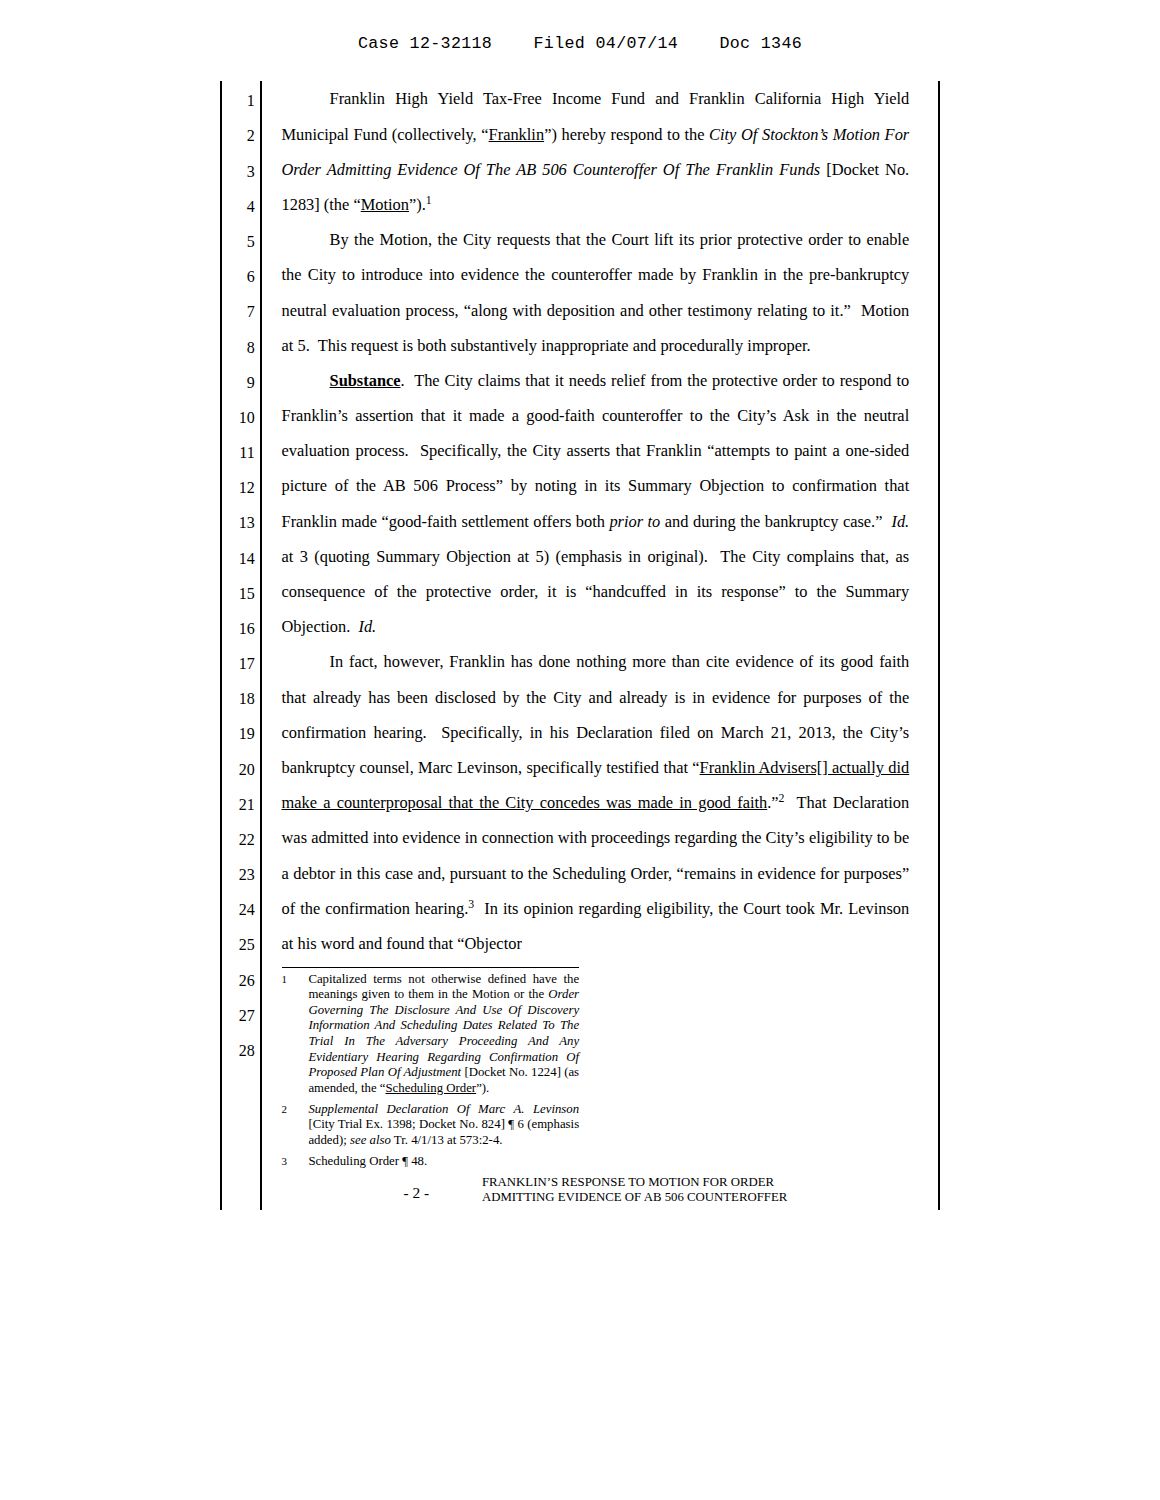Case 12-32118 Filed 04/07/14 Doc 1346
1
2
3
4
5
6
7
8
9
10
11
12
13
14
15
16
17
18
19
20
21
22
23
24
25
26
27
28
Franklin High Yield Tax-Free Income Fund and Franklin California High Yield Municipal Fund (collectively, “Franklin”) hereby respond to the City Of Stockton’s Motion For Order Admitting Evidence Of The AB 506 Counteroffer Of The Franklin Funds [Docket No. 1283] (the “Motion”).1
By the Motion, the City requests that the Court lift its prior protective order to enable the City to introduce into evidence the counteroffer made by Franklin in the pre-bankruptcy neutral evaluation process, “along with deposition and other testimony relating to it.” Motion at 5. This request is both substantively inappropriate and procedurally improper.
Substance. The City claims that it needs relief from the protective order to respond to Franklin’s assertion that it made a good-faith counteroffer to the City’s Ask in the neutral evaluation process. Specifically, the City asserts that Franklin “attempts to paint a one-sided picture of the AB 506 Process” by noting in its Summary Objection to confirmation that Franklin made “good-faith settlement offers both prior to and during the bankruptcy case.” Id. at 3 (quoting Summary Objection at 5) (emphasis in original). The City complains that, as consequence of the protective order, it is “handcuffed in its response” to the Summary Objection. Id.
In fact, however, Franklin has done nothing more than cite evidence of its good faith that already has been disclosed by the City and already is in evidence for purposes of the confirmation hearing. Specifically, in his Declaration filed on March 21, 2013, the City’s bankruptcy counsel, Marc Levinson, specifically testified that “Franklin Advisers[] actually did make a counterproposal that the City concedes was made in good faith.”2 That Declaration was admitted into evidence in connection with proceedings regarding the City’s eligibility to be a debtor in this case and, pursuant to the Scheduling Order, “remains in evidence for purposes” of the confirmation hearing.3 In its opinion regarding eligibility, the Court took Mr. Levinson at his word and found that “Objector
1
Capitalized terms not otherwise defined have the meanings given to them in the Motion or the Order Governing The Disclosure And Use Of Discovery Information And Scheduling Dates Related To The Trial In The Adversary Proceeding And Any Evidentiary Hearing Regarding Confirmation Of Proposed Plan Of Adjustment [Docket No. 1224] (as amended, the “Scheduling Order”).
2
Supplemental Declaration Of Marc A. Levinson [City Trial Ex. 1398; Docket No. 824] ¶ 6 (emphasis added); see also Tr. 4/1/13 at 573:2-4.
3
Scheduling Order ¶ 48.
- 2 -
FRANKLIN’S RESPONSE TO MOTION FOR ORDER
ADMITTING EVIDENCE OF AB 506 COUNTEROFFER